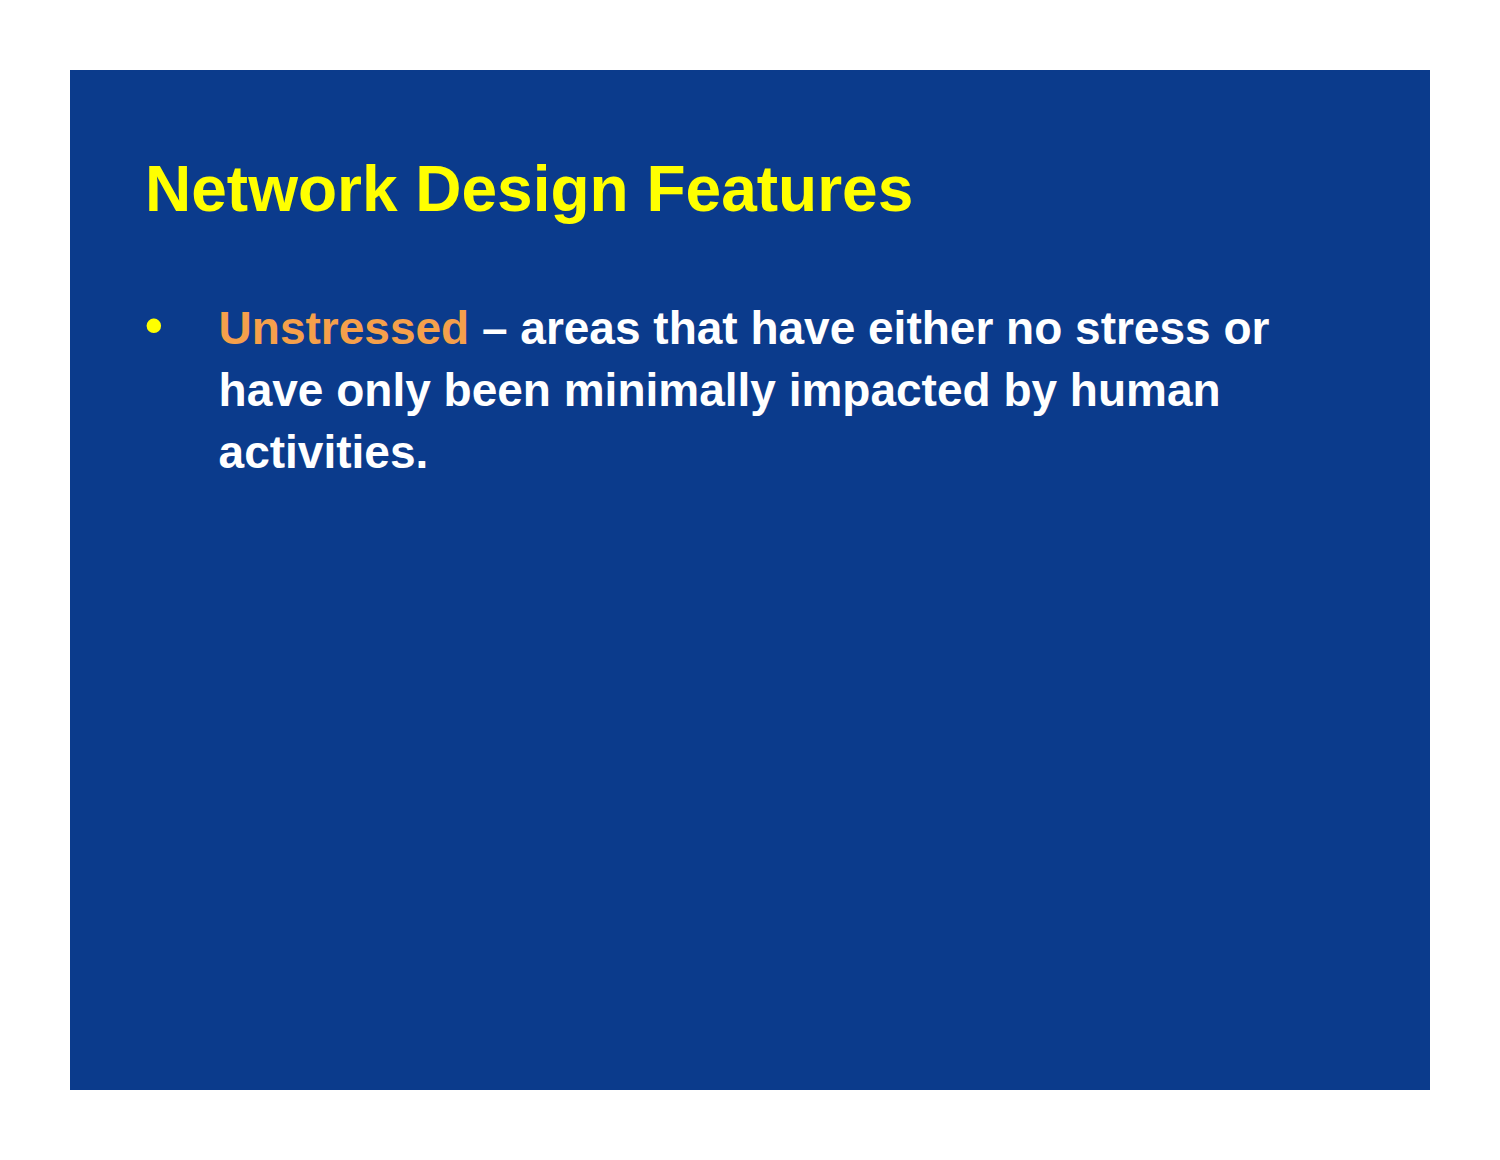Network Design Features
Unstressed – areas that have either no stress or have only been minimally impacted by human activities.